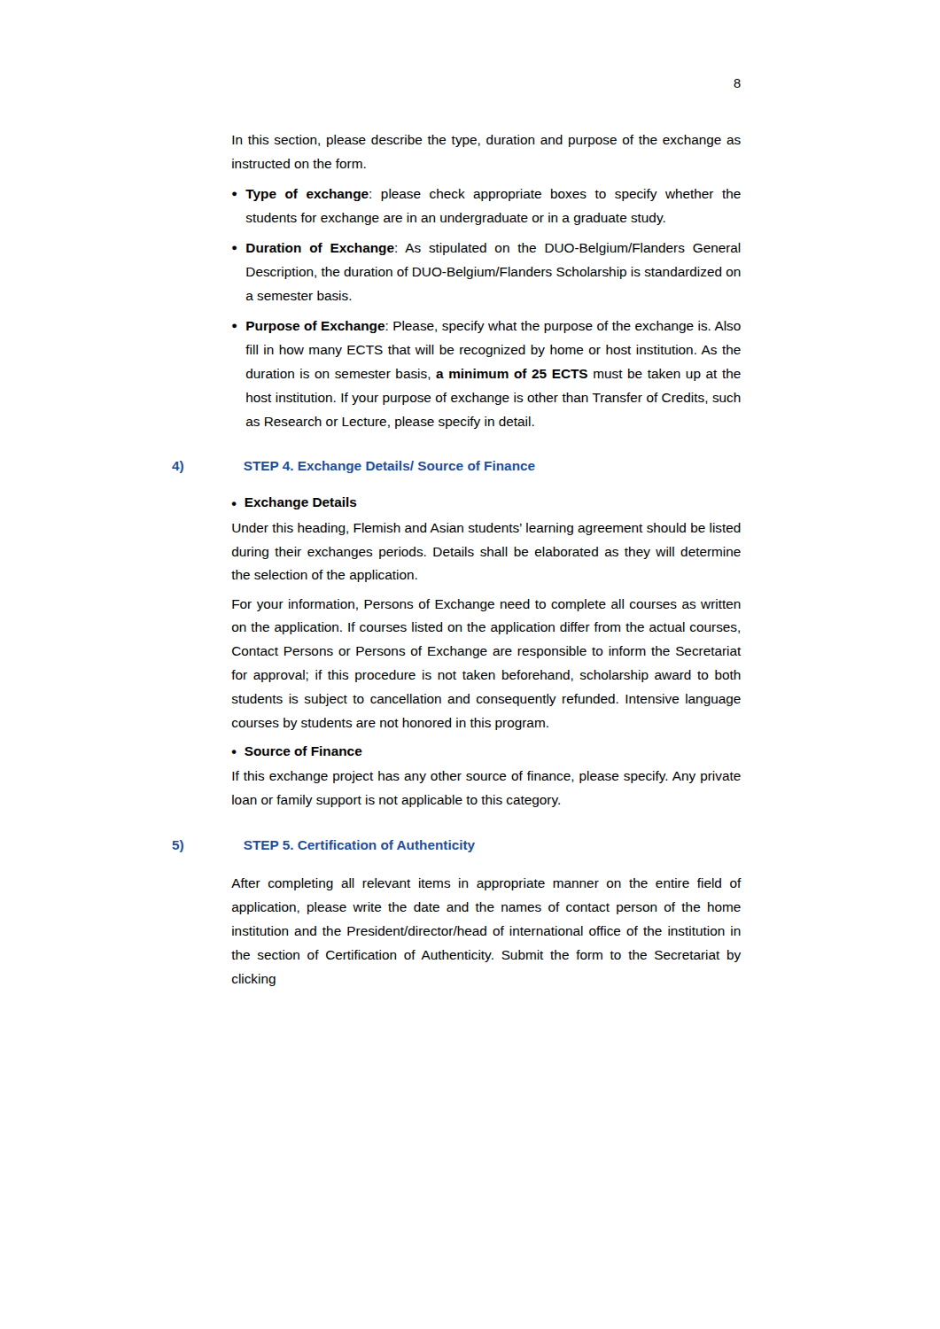8
In this section, please describe the type, duration and purpose of the exchange as instructed on the form.
Type of exchange: please check appropriate boxes to specify whether the students for exchange are in an undergraduate or in a graduate study.
Duration of Exchange: As stipulated on the DUO-Belgium/Flanders General Description, the duration of DUO-Belgium/Flanders Scholarship is standardized on a semester basis.
Purpose of Exchange: Please, specify what the purpose of the exchange is. Also fill in how many ECTS that will be recognized by home or host institution. As the duration is on semester basis, a minimum of 25 ECTS must be taken up at the host institution. If your purpose of exchange is other than Transfer of Credits, such as Research or Lecture, please specify in detail.
4) STEP 4. Exchange Details/ Source of Finance
Exchange Details
Under this heading, Flemish and Asian students’ learning agreement should be listed during their exchanges periods. Details shall be elaborated as they will determine the selection of the application.
For your information, Persons of Exchange need to complete all courses as written on the application. If courses listed on the application differ from the actual courses, Contact Persons or Persons of Exchange are responsible to inform the Secretariat for approval; if this procedure is not taken beforehand, scholarship award to both students is subject to cancellation and consequently refunded. Intensive language courses by students are not honored in this program.
Source of Finance
If this exchange project has any other source of finance, please specify. Any private loan or family support is not applicable to this category.
5) STEP 5. Certification of Authenticity
After completing all relevant items in appropriate manner on the entire field of application, please write the date and the names of contact person of the home institution and the President/director/head of international office of the institution in the section of Certification of Authenticity. Submit the form to the Secretariat by clicking